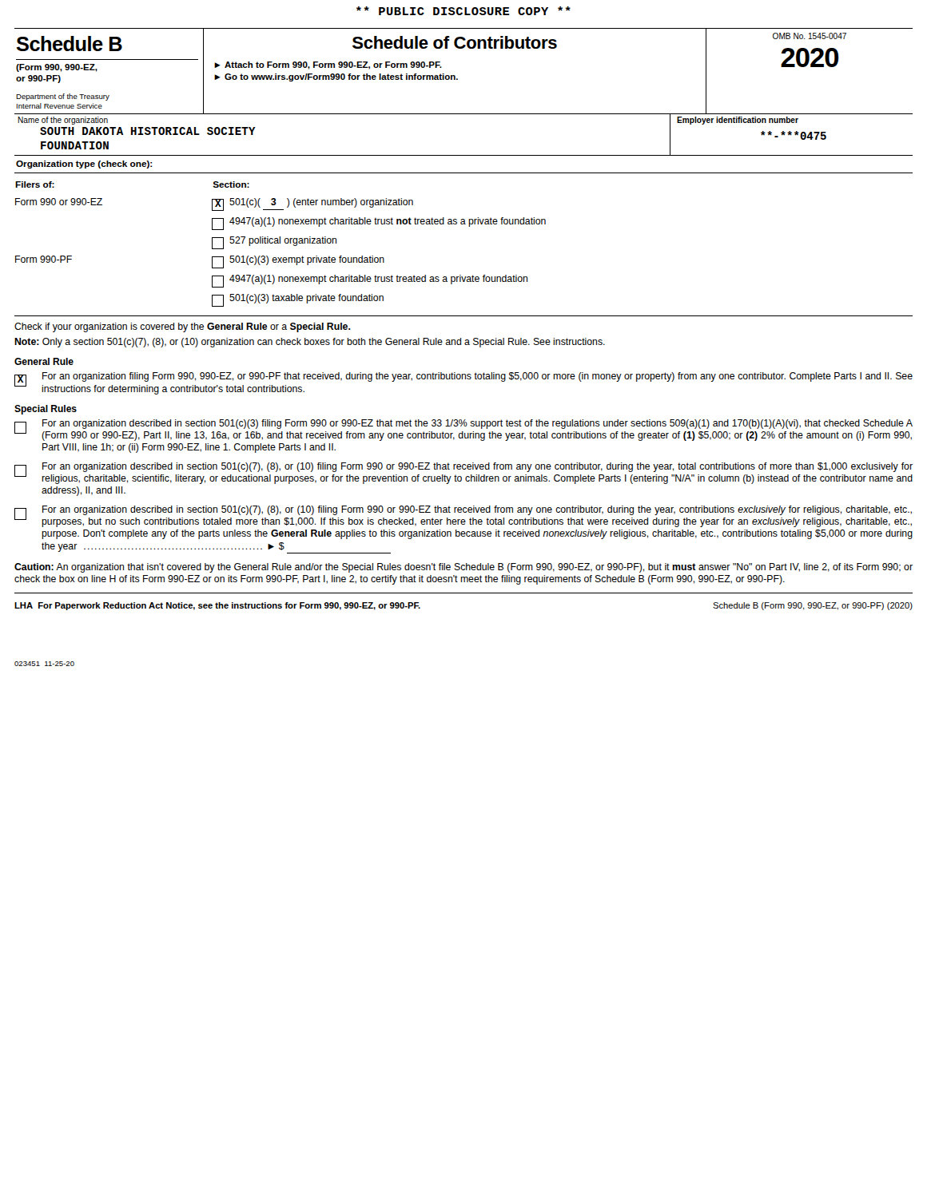** PUBLIC DISCLOSURE COPY **
| Schedule B (Form 990, 990-EZ, or 990-PF) Department of the Treasury Internal Revenue Service | Schedule of Contributors ► Attach to Form 990, Form 990-EZ, or Form 990-PF. ► Go to www.irs.gov/Form990 for the latest information. | OMB No. 1545-0047 2020 |
| Name of the organization SOUTH DAKOTA HISTORICAL SOCIETY FOUNDATION | Employer identification number **-***0475 |
Organization type (check one):
| Filers of: | | Section: |
| --- | --- | --- |
| Form 990 or 990-EZ | | X 501(c)( 3 ) (enter number) organization |
| | | 4947(a)(1) nonexempt charitable trust not treated as a private foundation |
| | | 527 political organization |
| Form 990-PF | | 501(c)(3) exempt private foundation |
| | | 4947(a)(1) nonexempt charitable trust treated as a private foundation |
| | | 501(c)(3) taxable private foundation |
Check if your organization is covered by the General Rule or a Special Rule.
Note: Only a section 501(c)(7), (8), or (10) organization can check boxes for both the General Rule and a Special Rule. See instructions.
General Rule
| X | For an organization filing Form 990, 990-EZ, or 990-PF that received, during the year, contributions totaling $5,000 or more (in money or property) from any one contributor. Complete Parts I and II. See instructions for determining a contributor's total contributions. |
Special Rules
| | For an organization described in section 501(c)(3) filing Form 990 or 990-EZ that met the 33 1/3% support test of the regulations under sections 509(a)(1) and 170(b)(1)(A)(vi), that checked Schedule A (Form 990 or 990-EZ), Part II, line 13, 16a, or 16b, and that received from any one contributor, during the year, total contributions of the greater of (1) $5,000; or (2) 2% of the amount on (i) Form 990, Part VIII, line 1h; or (ii) Form 990-EZ, line 1. Complete Parts I and II. |
| | For an organization described in section 501(c)(7), (8), or (10) filing Form 990 or 990-EZ that received from any one contributor, during the year, total contributions of more than $1,000 exclusively for religious, charitable, scientific, literary, or educational purposes, or for the prevention of cruelty to children or animals. Complete Parts I (entering "N/A" in column (b) instead of the contributor name and address), II, and III. |
| | For an organization described in section 501(c)(7), (8), or (10) filing Form 990 or 990-EZ that received from any one contributor, during the year, contributions exclusively for religious, charitable, etc., purposes, but no such contributions totaled more than $1,000. If this box is checked, enter here the total contributions that were received during the year for an exclusively religious, charitable, etc., purpose. Don't complete any of the parts unless the General Rule applies to this organization because it received nonexclusively religious, charitable, etc., contributions totaling $5,000 or more during the year ................................................. ► $ |
Caution: An organization that isn't covered by the General Rule and/or the Special Rules doesn't file Schedule B (Form 990, 990-EZ, or 990-PF), but it must answer "No" on Part IV, line 2, of its Form 990; or check the box on line H of its Form 990-EZ or on its Form 990-PF, Part I, line 2, to certify that it doesn't meet the filing requirements of Schedule B (Form 990, 990-EZ, or 990-PF).
Schedule B (Form 990, 990-EZ, or 990-PF) (2020) LHA For Paperwork Reduction Act Notice, see the instructions for Form 990, 990-EZ, or 990-PF.
023451 11-25-20